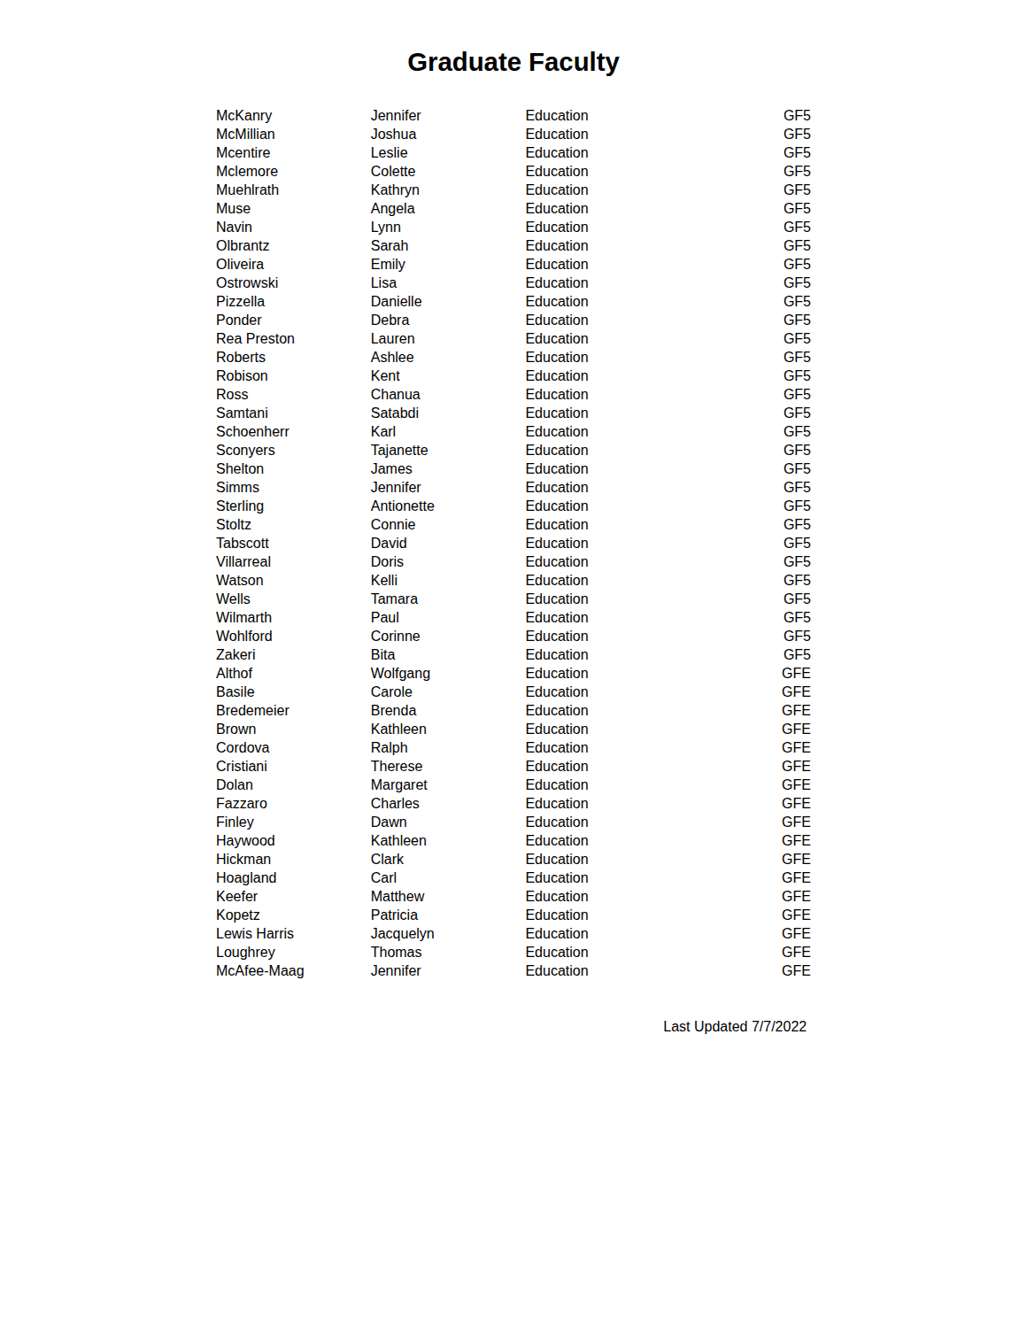Graduate Faculty
| McKanry | Jennifer | Education | GF5 |
| McMillian | Joshua | Education | GF5 |
| Mcentire | Leslie | Education | GF5 |
| Mclemore | Colette | Education | GF5 |
| Muehlrath | Kathryn | Education | GF5 |
| Muse | Angela | Education | GF5 |
| Navin | Lynn | Education | GF5 |
| Olbrantz | Sarah | Education | GF5 |
| Oliveira | Emily | Education | GF5 |
| Ostrowski | Lisa | Education | GF5 |
| Pizzella | Danielle | Education | GF5 |
| Ponder | Debra | Education | GF5 |
| Rea Preston | Lauren | Education | GF5 |
| Roberts | Ashlee | Education | GF5 |
| Robison | Kent | Education | GF5 |
| Ross | Chanua | Education | GF5 |
| Samtani | Satabdi | Education | GF5 |
| Schoenherr | Karl | Education | GF5 |
| Sconyers | Tajanette | Education | GF5 |
| Shelton | James | Education | GF5 |
| Simms | Jennifer | Education | GF5 |
| Sterling | Antionette | Education | GF5 |
| Stoltz | Connie | Education | GF5 |
| Tabscott | David | Education | GF5 |
| Villarreal | Doris | Education | GF5 |
| Watson | Kelli | Education | GF5 |
| Wells | Tamara | Education | GF5 |
| Wilmarth | Paul | Education | GF5 |
| Wohlford | Corinne | Education | GF5 |
| Zakeri | Bita | Education | GF5 |
| Althof | Wolfgang | Education | GFE |
| Basile | Carole | Education | GFE |
| Bredemeier | Brenda | Education | GFE |
| Brown | Kathleen | Education | GFE |
| Cordova | Ralph | Education | GFE |
| Cristiani | Therese | Education | GFE |
| Dolan | Margaret | Education | GFE |
| Fazzaro | Charles | Education | GFE |
| Finley | Dawn | Education | GFE |
| Haywood | Kathleen | Education | GFE |
| Hickman | Clark | Education | GFE |
| Hoagland | Carl | Education | GFE |
| Keefer | Matthew | Education | GFE |
| Kopetz | Patricia | Education | GFE |
| Lewis Harris | Jacquelyn | Education | GFE |
| Loughrey | Thomas | Education | GFE |
| McAfee-Maag | Jennifer | Education | GFE |
Last Updated 7/7/2022